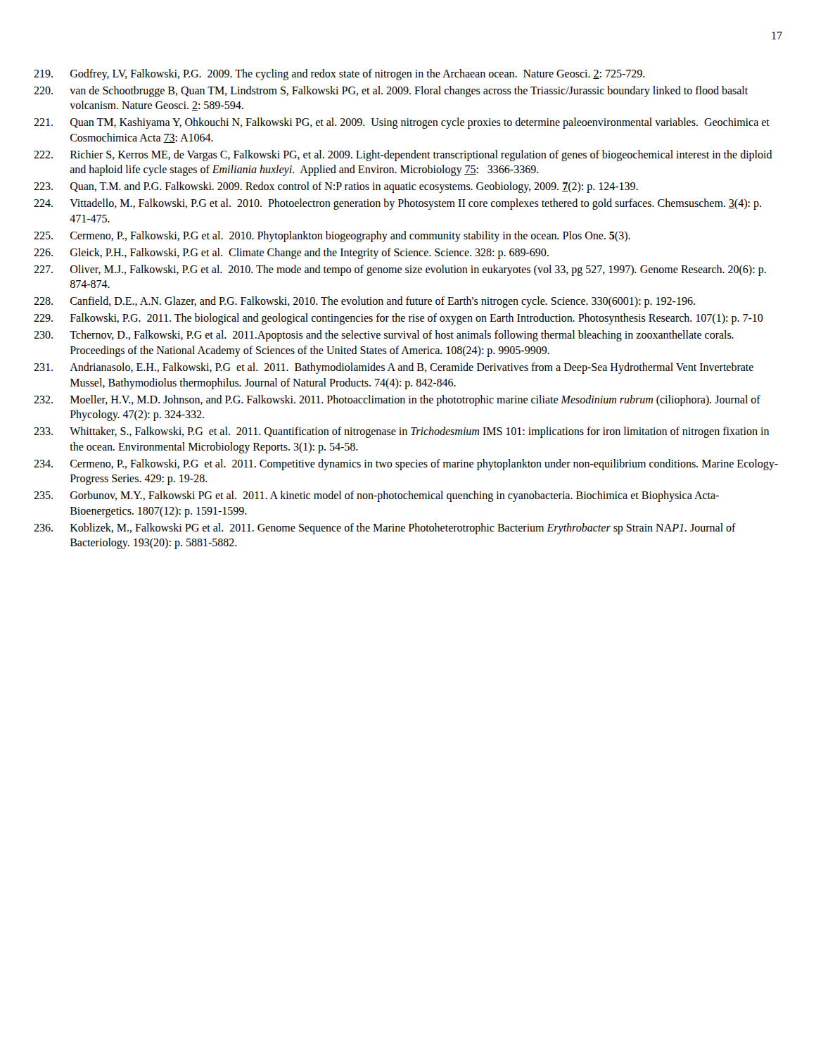17
219. Godfrey, LV, Falkowski, P.G. 2009. The cycling and redox state of nitrogen in the Archaean ocean. Nature Geosci. 2: 725-729.
220. van de Schootbrugge B, Quan TM, Lindstrom S, Falkowski PG, et al. 2009. Floral changes across the Triassic/Jurassic boundary linked to flood basalt volcanism. Nature Geosci. 2: 589-594.
221. Quan TM, Kashiyama Y, Ohkouchi N, Falkowski PG, et al. 2009. Using nitrogen cycle proxies to determine paleoenvironmental variables. Geochimica et Cosmochimica Acta 73: A1064.
222. Richier S, Kerros ME, de Vargas C, Falkowski PG, et al. 2009. Light-dependent transcriptional regulation of genes of biogeochemical interest in the diploid and haploid life cycle stages of Emiliania huxleyi. Applied and Environ. Microbiology 75: 3366-3369.
223. Quan, T.M. and P.G. Falkowski. 2009. Redox control of N:P ratios in aquatic ecosystems. Geobiology, 2009. 7(2): p. 124-139.
224. Vittadello, M., Falkowski, P.G et al. 2010. Photoelectron generation by Photosystem II core complexes tethered to gold surfaces. Chemsuschem. 3(4): p. 471-475.
225. Cermeno, P., Falkowski, P.G et al. 2010. Phytoplankton biogeography and community stability in the ocean. Plos One. 5(3).
226. Gleick, P.H., Falkowski, P.G et al. Climate Change and the Integrity of Science. Science. 328: p. 689-690.
227. Oliver, M.J., Falkowski, P.G et al. 2010. The mode and tempo of genome size evolution in eukaryotes (vol 33, pg 527, 1997). Genome Research. 20(6): p. 874-874.
228. Canfield, D.E., A.N. Glazer, and P.G. Falkowski, 2010. The evolution and future of Earth's nitrogen cycle. Science. 330(6001): p. 192-196.
229. Falkowski, P.G. 2011. The biological and geological contingencies for the rise of oxygen on Earth Introduction. Photosynthesis Research. 107(1): p. 7-10
230. Tchernov, D., Falkowski, P.G et al. 2011.Apoptosis and the selective survival of host animals following thermal bleaching in zooxanthellate corals. Proceedings of the National Academy of Sciences of the United States of America. 108(24): p. 9905-9909.
231. Andrianasolo, E.H., Falkowski, P.G et al. 2011. Bathymodiolamides A and B, Ceramide Derivatives from a Deep-Sea Hydrothermal Vent Invertebrate Mussel, Bathymodiolus thermophilus. Journal of Natural Products. 74(4): p. 842-846.
232. Moeller, H.V., M.D. Johnson, and P.G. Falkowski. 2011. Photoacclimation in the phototrophic marine ciliate Mesodinium rubrum (ciliophora). Journal of Phycology. 47(2): p. 324-332.
233. Whittaker, S., Falkowski, P.G et al. 2011. Quantification of nitrogenase in Trichodesmium IMS 101: implications for iron limitation of nitrogen fixation in the ocean. Environmental Microbiology Reports. 3(1): p. 54-58.
234. Cermeno, P., Falkowski, P.G et al. 2011. Competitive dynamics in two species of marine phytoplankton under non-equilibrium conditions. Marine Ecology-Progress Series. 429: p. 19-28.
235. Gorbunov, M.Y., Falkowski PG et al. 2011. A kinetic model of non-photochemical quenching in cyanobacteria. Biochimica et Biophysica Acta-Bioenergetics. 1807(12): p. 1591-1599.
236. Koblizek, M., Falkowski PG et al. 2011. Genome Sequence of the Marine Photoheterotrophic Bacterium Erythrobacter sp Strain NAP1. Journal of Bacteriology. 193(20): p. 5881-5882.